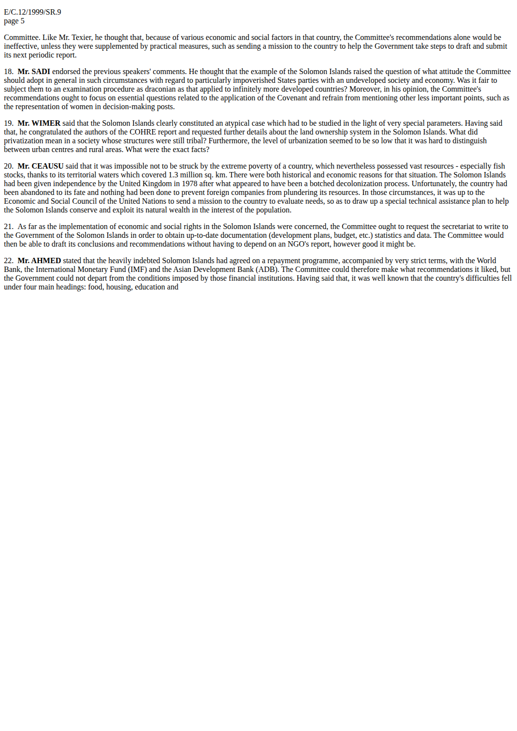E/C.12/1999/SR.9
page 5
Committee. Like Mr. Texier, he thought that, because of various economic and social factors in that country, the Committee's recommendations alone would be ineffective, unless they were supplemented by practical measures, such as sending a mission to the country to help the Government take steps to draft and submit its next periodic report.
18. Mr. SADI endorsed the previous speakers' comments. He thought that the example of the Solomon Islands raised the question of what attitude the Committee should adopt in general in such circumstances with regard to particularly impoverished States parties with an undeveloped society and economy. Was it fair to subject them to an examination procedure as draconian as that applied to infinitely more developed countries? Moreover, in his opinion, the Committee's recommendations ought to focus on essential questions related to the application of the Covenant and refrain from mentioning other less important points, such as the representation of women in decision-making posts.
19. Mr. WIMER said that the Solomon Islands clearly constituted an atypical case which had to be studied in the light of very special parameters. Having said that, he congratulated the authors of the COHRE report and requested further details about the land ownership system in the Solomon Islands. What did privatization mean in a society whose structures were still tribal? Furthermore, the level of urbanization seemed to be so low that it was hard to distinguish between urban centres and rural areas. What were the exact facts?
20. Mr. CEAUSU said that it was impossible not to be struck by the extreme poverty of a country, which nevertheless possessed vast resources - especially fish stocks, thanks to its territorial waters which covered 1.3 million sq. km. There were both historical and economic reasons for that situation. The Solomon Islands had been given independence by the United Kingdom in 1978 after what appeared to have been a botched decolonization process. Unfortunately, the country had been abandoned to its fate and nothing had been done to prevent foreign companies from plundering its resources. In those circumstances, it was up to the Economic and Social Council of the United Nations to send a mission to the country to evaluate needs, so as to draw up a special technical assistance plan to help the Solomon Islands conserve and exploit its natural wealth in the interest of the population.
21. As far as the implementation of economic and social rights in the Solomon Islands were concerned, the Committee ought to request the secretariat to write to the Government of the Solomon Islands in order to obtain up-to-date documentation (development plans, budget, etc.) statistics and data. The Committee would then be able to draft its conclusions and recommendations without having to depend on an NGO's report, however good it might be.
22. Mr. AHMED stated that the heavily indebted Solomon Islands had agreed on a repayment programme, accompanied by very strict terms, with the World Bank, the International Monetary Fund (IMF) and the Asian Development Bank (ADB). The Committee could therefore make what recommendations it liked, but the Government could not depart from the conditions imposed by those financial institutions. Having said that, it was well known that the country's difficulties fell under four main headings: food, housing, education and